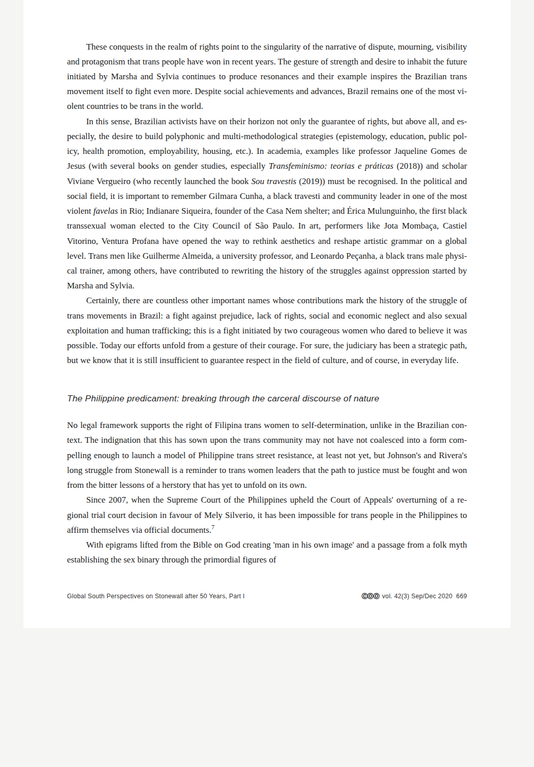These conquests in the realm of rights point to the singularity of the narrative of dispute, mourning, visibility and protagonism that trans people have won in recent years. The gesture of strength and desire to inhabit the future initiated by Marsha and Sylvia continues to produce resonances and their example inspires the Brazilian trans movement itself to fight even more. Despite social achievements and advances, Brazil remains one of the most violent countries to be trans in the world.
In this sense, Brazilian activists have on their horizon not only the guarantee of rights, but above all, and especially, the desire to build polyphonic and multi-methodological strategies (epistemology, education, public policy, health promotion, employability, housing, etc.). In academia, examples like professor Jaqueline Gomes de Jesus (with several books on gender studies, especially Transfeminismo: teorias e práticas (2018)) and scholar Viviane Vergueiro (who recently launched the book Sou travestis (2019)) must be recognised. In the political and social field, it is important to remember Gilmara Cunha, a black travesti and community leader in one of the most violent favelas in Rio; Indianare Siqueira, founder of the Casa Nem shelter; and Érica Mulunguinho, the first black transsexual woman elected to the City Council of São Paulo. In art, performers like Jota Mombaça, Castiel Vitorino, Ventura Profana have opened the way to rethink aesthetics and reshape artistic grammar on a global level. Trans men like Guilherme Almeida, a university professor, and Leonardo Peçanha, a black trans male physical trainer, among others, have contributed to rewriting the history of the struggles against oppression started by Marsha and Sylvia.
Certainly, there are countless other important names whose contributions mark the history of the struggle of trans movements in Brazil: a fight against prejudice, lack of rights, social and economic neglect and also sexual exploitation and human trafficking; this is a fight initiated by two courageous women who dared to believe it was possible. Today our efforts unfold from a gesture of their courage. For sure, the judiciary has been a strategic path, but we know that it is still insufficient to guarantee respect in the field of culture, and of course, in everyday life.
The Philippine predicament: breaking through the carceral discourse of nature
No legal framework supports the right of Filipina trans women to self-determination, unlike in the Brazilian context. The indignation that this has sown upon the trans community may not have not coalesced into a form compelling enough to launch a model of Philippine trans street resistance, at least not yet, but Johnson's and Rivera's long struggle from Stonewall is a reminder to trans women leaders that the path to justice must be fought and won from the bitter lessons of a herstory that has yet to unfold on its own.
Since 2007, when the Supreme Court of the Philippines upheld the Court of Appeals' overturning of a regional trial court decision in favour of Mely Silverio, it has been impossible for trans people in the Philippines to affirm themselves via official documents.7
With epigrams lifted from the Bible on God creating 'man in his own image' and a passage from a folk myth establishing the sex binary through the primordial figures of
Global South Perspectives on Stonewall after 50 Years, Part I
ⒸⓄⓄvol. 42(3) Sep/Dec 2020 669